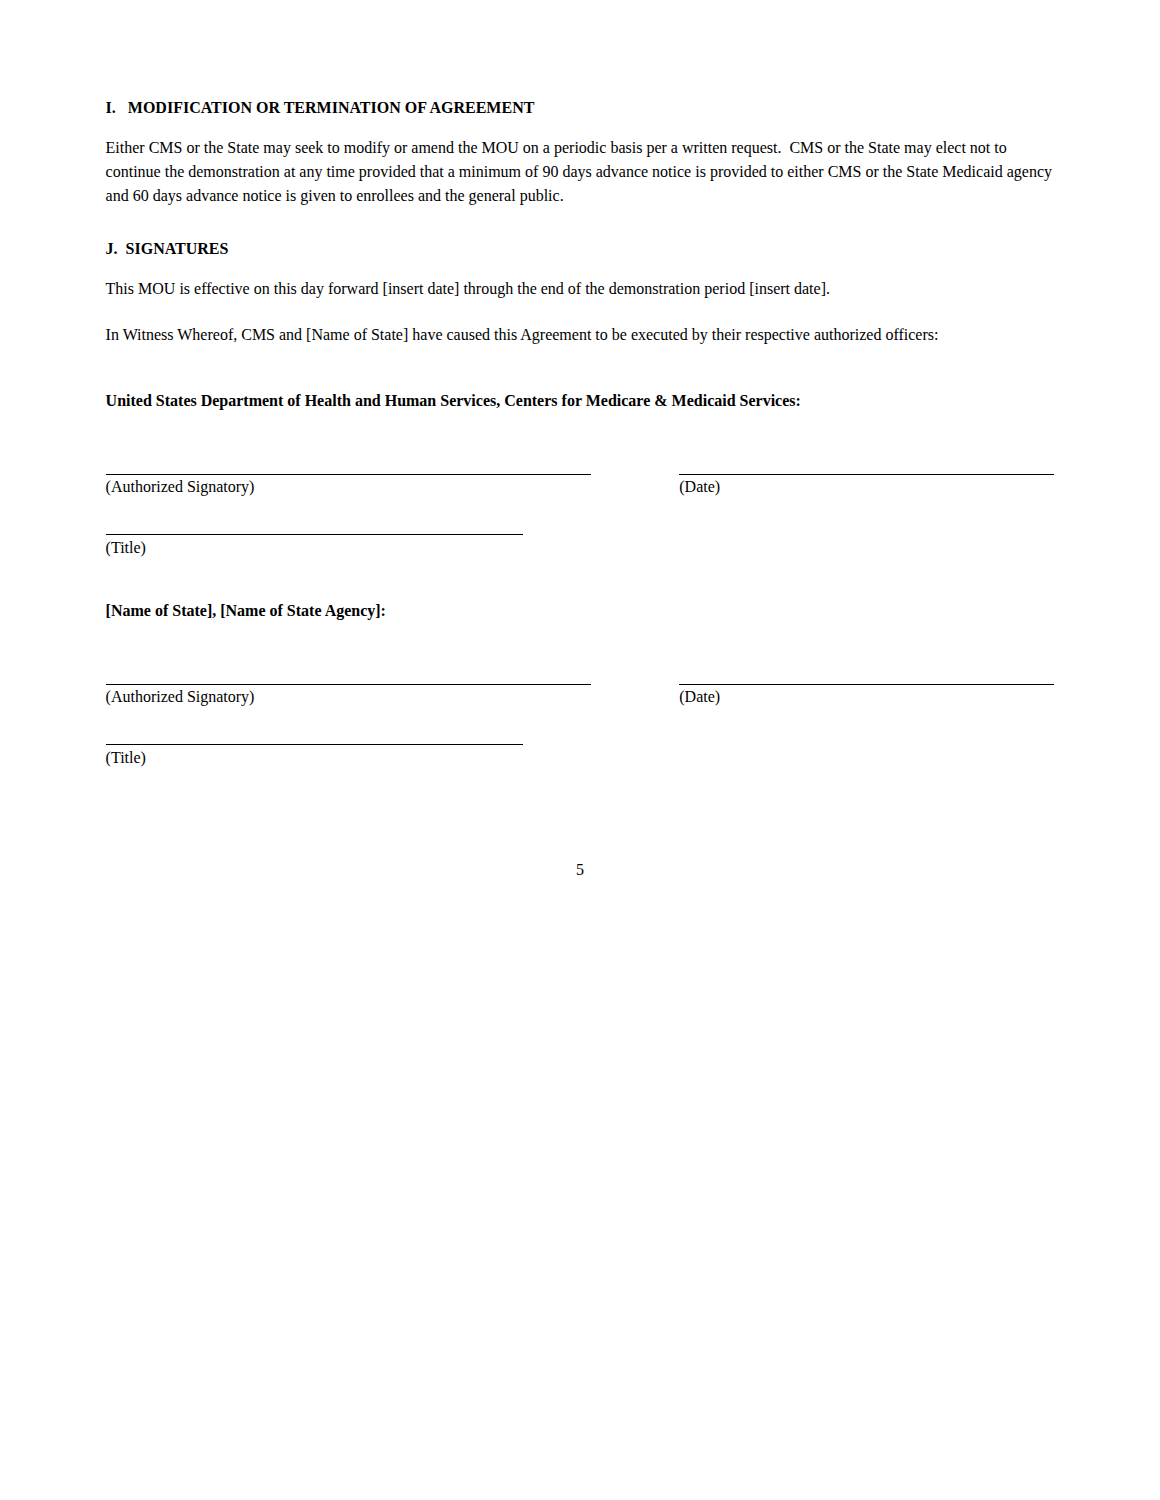I. MODIFICATION OR TERMINATION OF AGREEMENT
Either CMS or the State may seek to modify or amend the MOU on a periodic basis per a written request. CMS or the State may elect not to continue the demonstration at any time provided that a minimum of 90 days advance notice is provided to either CMS or the State Medicaid agency and 60 days advance notice is given to enrollees and the general public.
J. SIGNATURES
This MOU is effective on this day forward [insert date] through the end of the demonstration period [insert date].
In Witness Whereof, CMS and [Name of State] have caused this Agreement to be executed by their respective authorized officers:
United States Department of Health and Human Services, Centers for Medicare & Medicaid Services:
| (Authorized Signatory) | | (Date) |
(Title)
[Name of State], [Name of State Agency]:
| (Authorized Signatory) | | (Date) |
(Title)
5